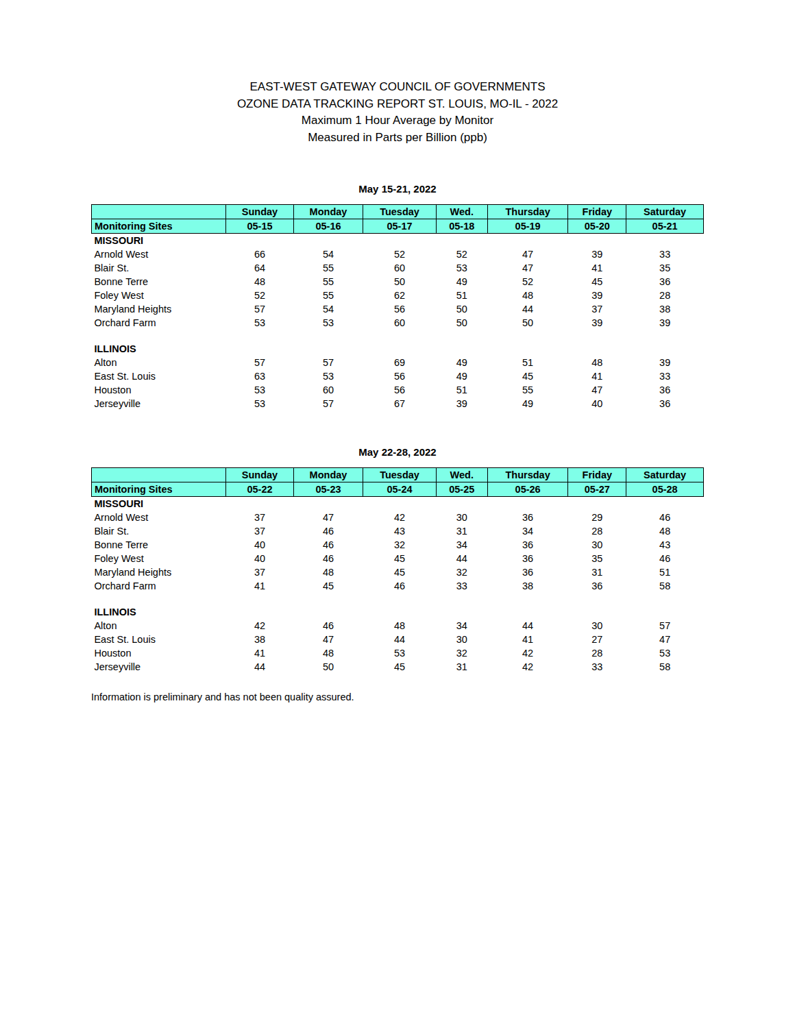EAST-WEST GATEWAY COUNCIL OF GOVERNMENTS
OZONE DATA TRACKING REPORT ST. LOUIS, MO-IL - 2022
Maximum 1 Hour Average by Monitor
Measured in Parts per Billion (ppb)
May 15-21, 2022
| | Sunday | Monday | Tuesday | Wed. | Thursday | Friday | Saturday |
| --- | --- | --- | --- | --- | --- | --- | --- |
| Monitoring Sites | 05-15 | 05-16 | 05-17 | 05-18 | 05-19 | 05-20 | 05-21 |
| MISSOURI |
| Arnold West | 66 | 54 | 52 | 52 | 47 | 39 | 33 |
| Blair St. | 64 | 55 | 60 | 53 | 47 | 41 | 35 |
| Bonne Terre | 48 | 55 | 50 | 49 | 52 | 45 | 36 |
| Foley West | 52 | 55 | 62 | 51 | 48 | 39 | 28 |
| Maryland Heights | 57 | 54 | 56 | 50 | 44 | 37 | 38 |
| Orchard Farm | 53 | 53 | 60 | 50 | 50 | 39 | 39 |
| ILLINOIS |
| Alton | 57 | 57 | 69 | 49 | 51 | 48 | 39 |
| East St. Louis | 63 | 53 | 56 | 49 | 45 | 41 | 33 |
| Houston | 53 | 60 | 56 | 51 | 55 | 47 | 36 |
| Jerseyville | 53 | 57 | 67 | 39 | 49 | 40 | 36 |
May 22-28, 2022
| | Sunday | Monday | Tuesday | Wed. | Thursday | Friday | Saturday |
| --- | --- | --- | --- | --- | --- | --- | --- |
| Monitoring Sites | 05-22 | 05-23 | 05-24 | 05-25 | 05-26 | 05-27 | 05-28 |
| MISSOURI |
| Arnold West | 37 | 47 | 42 | 30 | 36 | 29 | 46 |
| Blair St. | 37 | 46 | 43 | 31 | 34 | 28 | 48 |
| Bonne Terre | 40 | 46 | 32 | 34 | 36 | 30 | 43 |
| Foley West | 40 | 46 | 45 | 44 | 36 | 35 | 46 |
| Maryland Heights | 37 | 48 | 45 | 32 | 36 | 31 | 51 |
| Orchard Farm | 41 | 45 | 46 | 33 | 38 | 36 | 58 |
| ILLINOIS |
| Alton | 42 | 46 | 48 | 34 | 44 | 30 | 57 |
| East St. Louis | 38 | 47 | 44 | 30 | 41 | 27 | 47 |
| Houston | 41 | 48 | 53 | 32 | 42 | 28 | 53 |
| Jerseyville | 44 | 50 | 45 | 31 | 42 | 33 | 58 |
Information is preliminary and has not been quality assured.